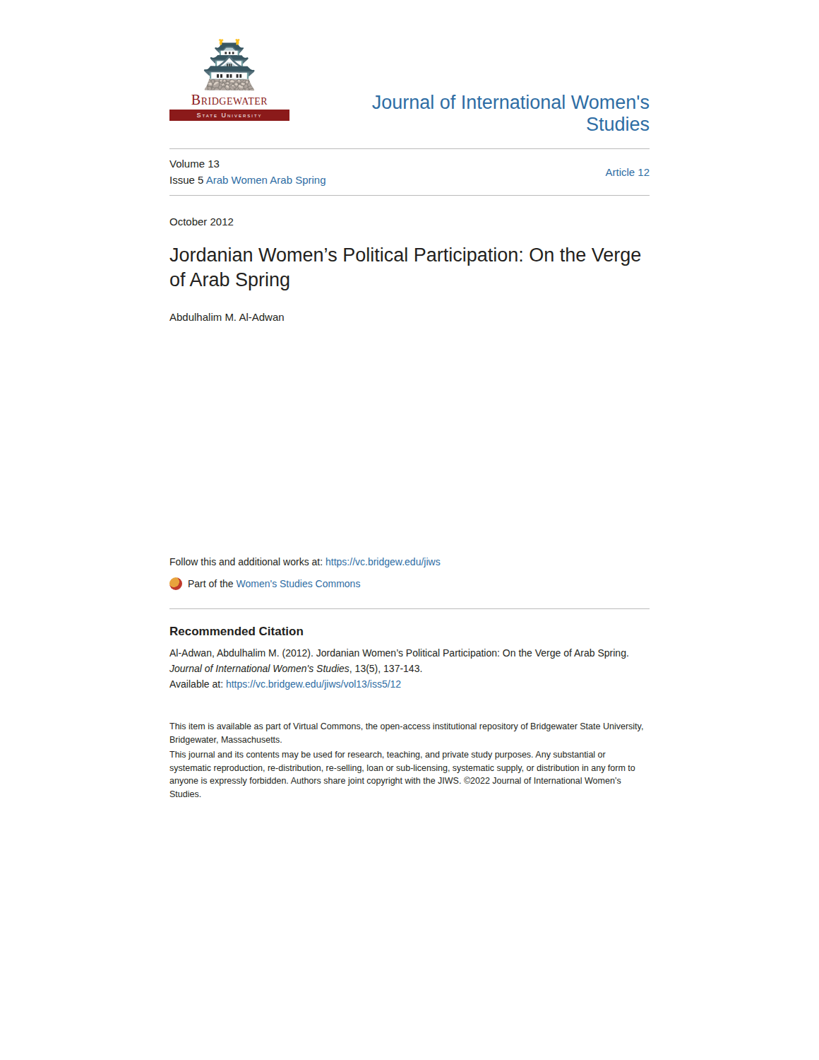🏯
Bridgewater
State University
Journal of International Women's Studies
Volume 13
Issue 5 Arab Women Arab Spring
Article 12
October 2012
Jordanian Women’s Political Participation: On the Verge of Arab Spring
Abdulhalim M. Al-Adwan
Follow this and additional works at: https://vc.bridgew.edu/jiws
Part of the Women's Studies Commons
Recommended Citation
Al-Adwan, Abdulhalim M. (2012). Jordanian Women’s Political Participation: On the Verge of Arab Spring. Journal of International Women's Studies, 13(5), 137-143.
Available at: https://vc.bridgew.edu/jiws/vol13/iss5/12
This item is available as part of Virtual Commons, the open-access institutional repository of Bridgewater State University, Bridgewater, Massachusetts.
This journal and its contents may be used for research, teaching, and private study purposes. Any substantial or systematic reproduction, re-distribution, re-selling, loan or sub-licensing, systematic supply, or distribution in any form to anyone is expressly forbidden. Authors share joint copyright with the JIWS. ©2022 Journal of International Women’s Studies.